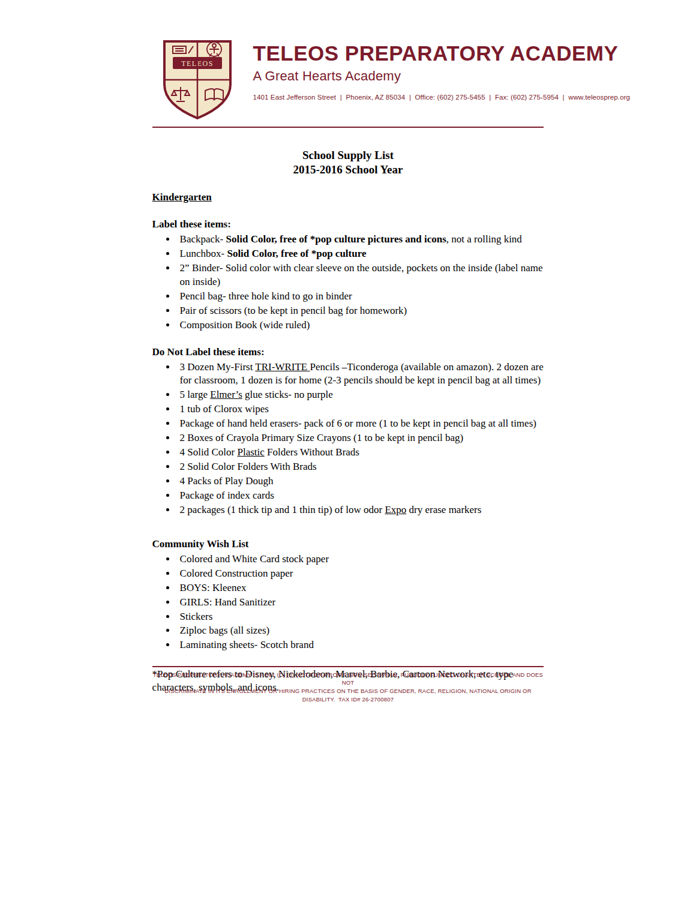TELEOS
TELEOS PREPARATORY ACADEMY
A Great Hearts Academy
1401 East Jefferson Street | Phoenix, AZ 85034 | Office: (602) 275-5455 | Fax: (602) 275-5954 | www.teleosprep.org
School Supply List
2015-2016 School Year
Kindergarten
Label these items:
Backpack- Solid Color, free of *pop culture pictures and icons, not a rolling kind
Lunchbox- Solid Color, free of *pop culture
2” Binder- Solid color with clear sleeve on the outside, pockets on the inside (label name on inside)
Pencil bag- three hole kind to go in binder
Pair of scissors (to be kept in pencil bag for homework)
Composition Book (wide ruled)
Do Not Label these items:
3 Dozen My-First TRI-WRITE Pencils –Ticonderoga (available on amazon). 2 dozen are for classroom, 1 dozen is for home (2-3 pencils should be kept in pencil bag at all times)
5 large Elmer’s glue sticks- no purple
1 tub of Clorox wipes
Package of hand held erasers- pack of 6 or more (1 to be kept in pencil bag at all times)
2 Boxes of Crayola Primary Size Crayons (1 to be kept in pencil bag)
4 Solid Color Plastic Folders Without Brads
2 Solid Color Folders With Brads
4 Packs of Play Dough
Package of index cards
2 packages (1 thick tip and 1 thin tip) of low odor Expo dry erase markers
Community Wish List
Colored and White Card stock paper
Colored Construction paper
BOYS: Kleenex
GIRLS: Hand Sanitizer
Stickers
Ziploc bags (all sizes)
Laminating sheets- Scotch brand
*Pop Culture refers to Disney, Nickelodeon, Marvel, Barbie, Cartoon Network, etc. type characters, symbols, and icons.
TELEOS PREPARATORY ACADEMY IS A 501 (C) (3) NOT-FOR-PROFIT, NON-SECTARIAN, PUBLICLY-FUNDED CHARTER SCHOOL AND DOES NOT
DISCRIMINATE IN ITS ENROLLMENT OR HIRING PRACTICES ON THE BASIS OF GENDER, RACE, RELIGION, NATIONAL ORIGIN OR DISABILITY. TAX ID# 26-2700807